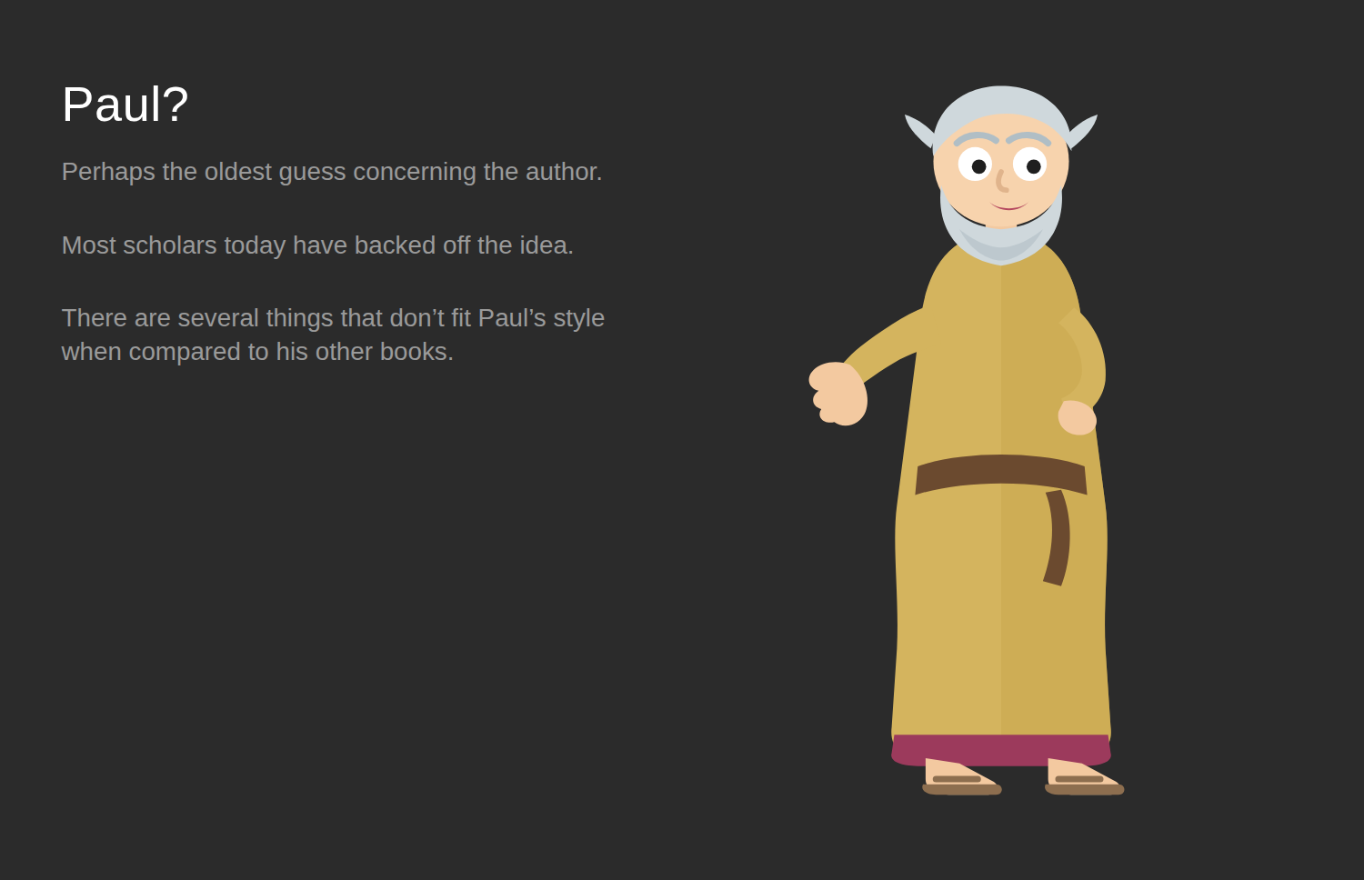Paul?
Perhaps the oldest guess concerning the author.
Most scholars today have backed off the idea.
There are several things that don’t fit Paul’s style when compared to his other books.